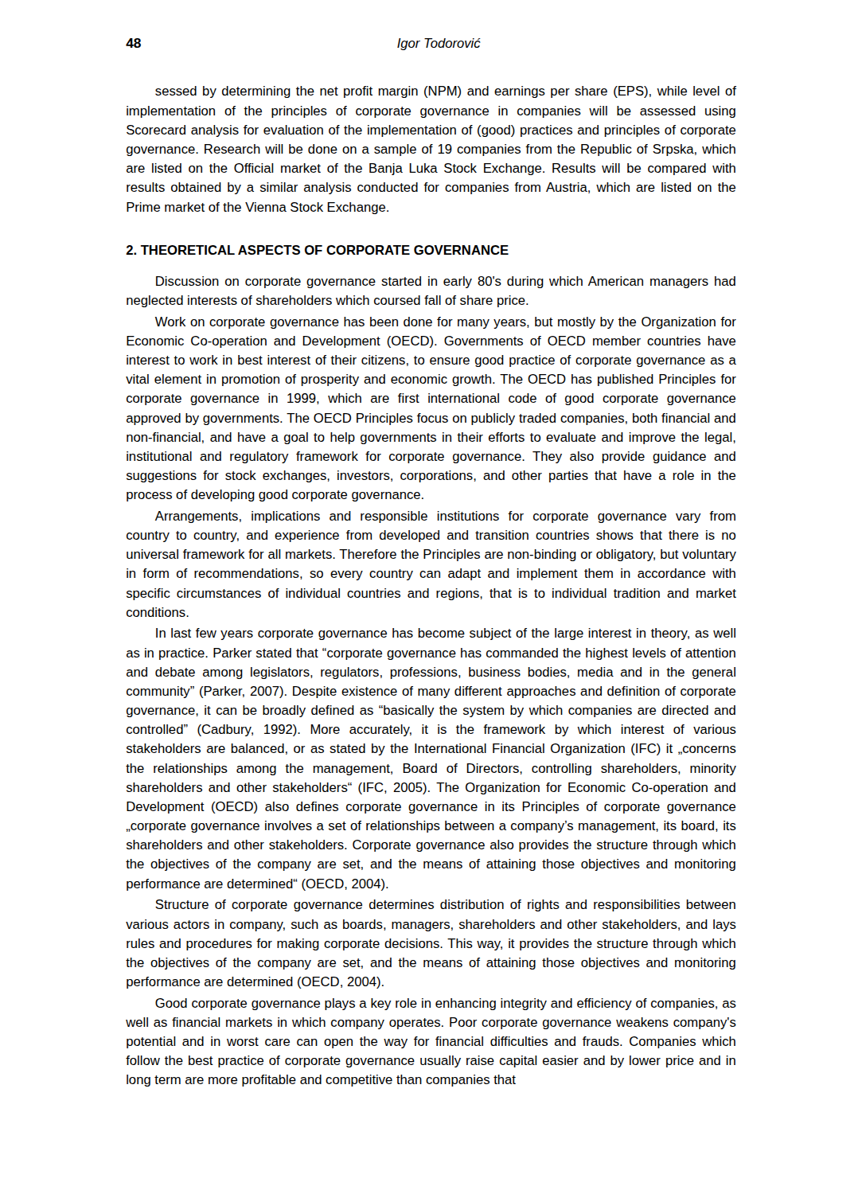48 Igor Todorović
sessed by determining the net profit margin (NPM) and earnings per share (EPS), while level of implementation of the principles of corporate governance in companies will be assessed using Scorecard analysis for evaluation of the implementation of (good) practices and principles of corporate governance. Research will be done on a sample of 19 companies from the Republic of Srpska, which are listed on the Official market of the Banja Luka Stock Exchange. Results will be compared with results obtained by a similar analysis conducted for companies from Austria, which are listed on the Prime market of the Vienna Stock Exchange.
2. Theoretical aspects of corporate governance
Discussion on corporate governance started in early 80's during which American managers had neglected interests of shareholders which coursed fall of share price.
Work on corporate governance has been done for many years, but mostly by the Organization for Economic Co-operation and Development (OECD). Governments of OECD member countries have interest to work in best interest of their citizens, to ensure good practice of corporate governance as a vital element in promotion of prosperity and economic growth. The OECD has published Principles for corporate governance in 1999, which are first international code of good corporate governance approved by governments. The OECD Principles focus on publicly traded companies, both financial and non-financial, and have a goal to help governments in their efforts to evaluate and improve the legal, institutional and regulatory framework for corporate governance. They also provide guidance and suggestions for stock exchanges, investors, corporations, and other parties that have a role in the process of developing good corporate governance.
Arrangements, implications and responsible institutions for corporate governance vary from country to country, and experience from developed and transition countries shows that there is no universal framework for all markets. Therefore the Principles are non-binding or obligatory, but voluntary in form of recommendations, so every country can adapt and implement them in accordance with specific circumstances of individual countries and regions, that is to individual tradition and market conditions.
In last few years corporate governance has become subject of the large interest in theory, as well as in practice. Parker stated that “corporate governance has commanded the highest levels of attention and debate among legislators, regulators, professions, business bodies, media and in the general community” (Parker, 2007). Despite existence of many different approaches and definition of corporate governance, it can be broadly defined as “basically the system by which companies are directed and controlled” (Cadbury, 1992). More accurately, it is the framework by which interest of various stakeholders are balanced, or as stated by the International Financial Organization (IFC) it „concerns the relationships among the management, Board of Directors, controlling shareholders, minority shareholders and other stakeholders“ (IFC, 2005). The Organization for Economic Co-operation and Development (OECD) also defines corporate governance in its Principles of corporate governance „corporate governance involves a set of relationships between a company’s management, its board, its shareholders and other stakeholders. Corporate governance also provides the structure through which the objectives of the company are set, and the means of attaining those objectives and monitoring performance are determined“ (OECD, 2004).
Structure of corporate governance determines distribution of rights and responsibilities between various actors in company, such as boards, managers, shareholders and other stakeholders, and lays rules and procedures for making corporate decisions. This way, it provides the structure through which the objectives of the company are set, and the means of attaining those objectives and monitoring performance are determined (OECD, 2004).
Good corporate governance plays a key role in enhancing integrity and efficiency of companies, as well as financial markets in which company operates. Poor corporate governance weakens company's potential and in worst care can open the way for financial difficulties and frauds. Companies which follow the best practice of corporate governance usually raise capital easier and by lower price and in long term are more profitable and competitive than companies that